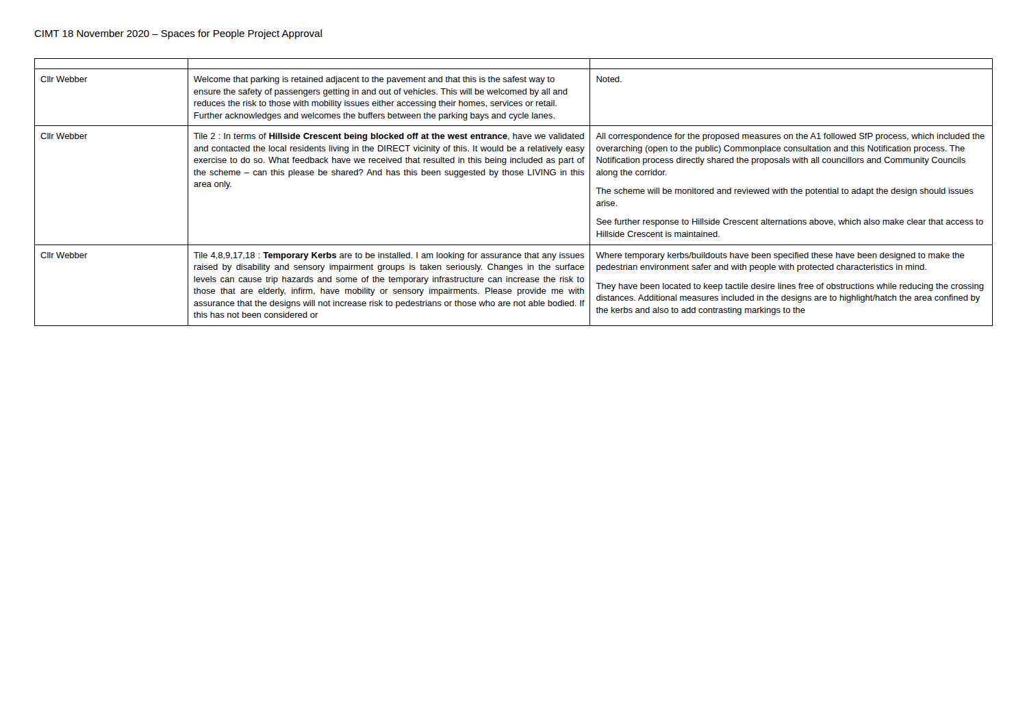CIMT 18 November 2020 – Spaces for People Project Approval
| Cllr Webber | Welcome that parking is retained adjacent to the pavement and that this is the safest way to ensure the safety of passengers getting in and out of vehicles. This will be welcomed by all and reduces the risk to those with mobility issues either accessing their homes, services or retail. Further acknowledges and welcomes the buffers between the parking bays and cycle lanes. | Noted. |
| Cllr Webber | Tile 2 : In terms of Hillside Crescent being blocked off at the west entrance , have we validated and contacted the local residents living in the DIRECT vicinity of this. It would be a relatively easy exercise to do so. What feedback have we received that resulted in this being included as part of the scheme – can this please be shared? And has this been suggested by those LIVING in this area only. | All correspondence for the proposed measures on the A1 followed SfP process, which included the overarching (open to the public) Commonplace consultation and this Notification process. The Notification process directly shared the proposals with all councillors and Community Councils along the corridor. The scheme will be monitored and reviewed with the potential to adapt the design should issues arise. See further response to Hillside Crescent alternations above, which also make clear that access to Hillside Crescent is maintained. |
| Cllr Webber | Tile 4,8,9,17,18 : Temporary Kerbs are to be installed. I am looking for assurance that any issues raised by disability and sensory impairment groups is taken seriously. Changes in the surface levels can cause trip hazards and some of the temporary infrastructure can increase the risk to those that are elderly, infirm, have mobility or sensory impairments. Please provide me with assurance that the designs will not increase risk to pedestrians or those who are not able bodied. If this has not been considered or | Where temporary kerbs/buildouts have been specified these have been designed to make the pedestrian environment safer and with people with protected characteristics in mind. They have been located to keep tactile desire lines free of obstructions while reducing the crossing distances. Additional measures included in the designs are to highlight/hatch the area confined by the kerbs and also to add contrasting markings to the |